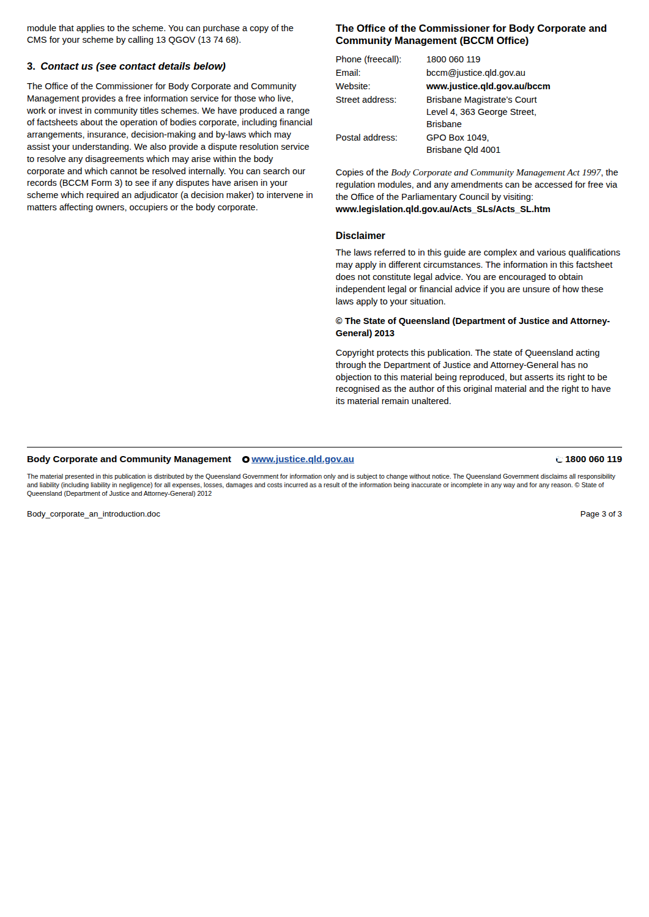module that applies to the scheme. You can purchase a copy of the CMS for your scheme by calling 13 QGOV (13 74 68).
3. Contact us (see contact details below)
The Office of the Commissioner for Body Corporate and Community Management provides a free information service for those who live, work or invest in community titles schemes. We have produced a range of factsheets about the operation of bodies corporate, including financial arrangements, insurance, decision-making and by-laws which may assist your understanding. We also provide a dispute resolution service to resolve any disagreements which may arise within the body corporate and which cannot be resolved internally. You can search our records (BCCM Form 3) to see if any disputes have arisen in your scheme which required an adjudicator (a decision maker) to intervene in matters affecting owners, occupiers or the body corporate.
The Office of the Commissioner for Body Corporate and Community Management (BCCM Office)
| Phone (freecall): | 1800 060 119 |
| Email: | bccm@justice.qld.gov.au |
| Website: | www.justice.qld.gov.au/bccm |
| Street address: | Brisbane Magistrate’s Court Level 4, 363 George Street, Brisbane |
| Postal address: | GPO Box 1049, Brisbane Qld 4001 |
Copies of the Body Corporate and Community Management Act 1997, the regulation modules, and any amendments can be accessed for free via the Office of the Parliamentary Council by visiting: www.legislation.qld.gov.au/Acts_SLs/Acts_SL.htm
Disclaimer
The laws referred to in this guide are complex and various qualifications may apply in different circumstances. The information in this factsheet does not constitute legal advice. You are encouraged to obtain independent legal or financial advice if you are unsure of how these laws apply to your situation.
© The State of Queensland (Department of Justice and Attorney-General) 2013
Copyright protects this publication. The state of Queensland acting through the Department of Justice and Attorney-General has no objection to this material being reproduced, but asserts its right to be recognised as the author of this original material and the right to have its material remain unaltered.
Body Corporate and Community Management ●www.justice.qld.gov.au ☎1800 060 119
The material presented in this publication is distributed by the Queensland Government for information only and is subject to change without notice. The Queensland Government disclaims all responsibility and liability (including liability in negligence) for all expenses, losses, damages and costs incurred as a result of the information being inaccurate or incomplete in any way and for any reason. © State of Queensland (Department of Justice and Attorney-General) 2012
Body_corporate_an_introduction.doc Page 3 of 3